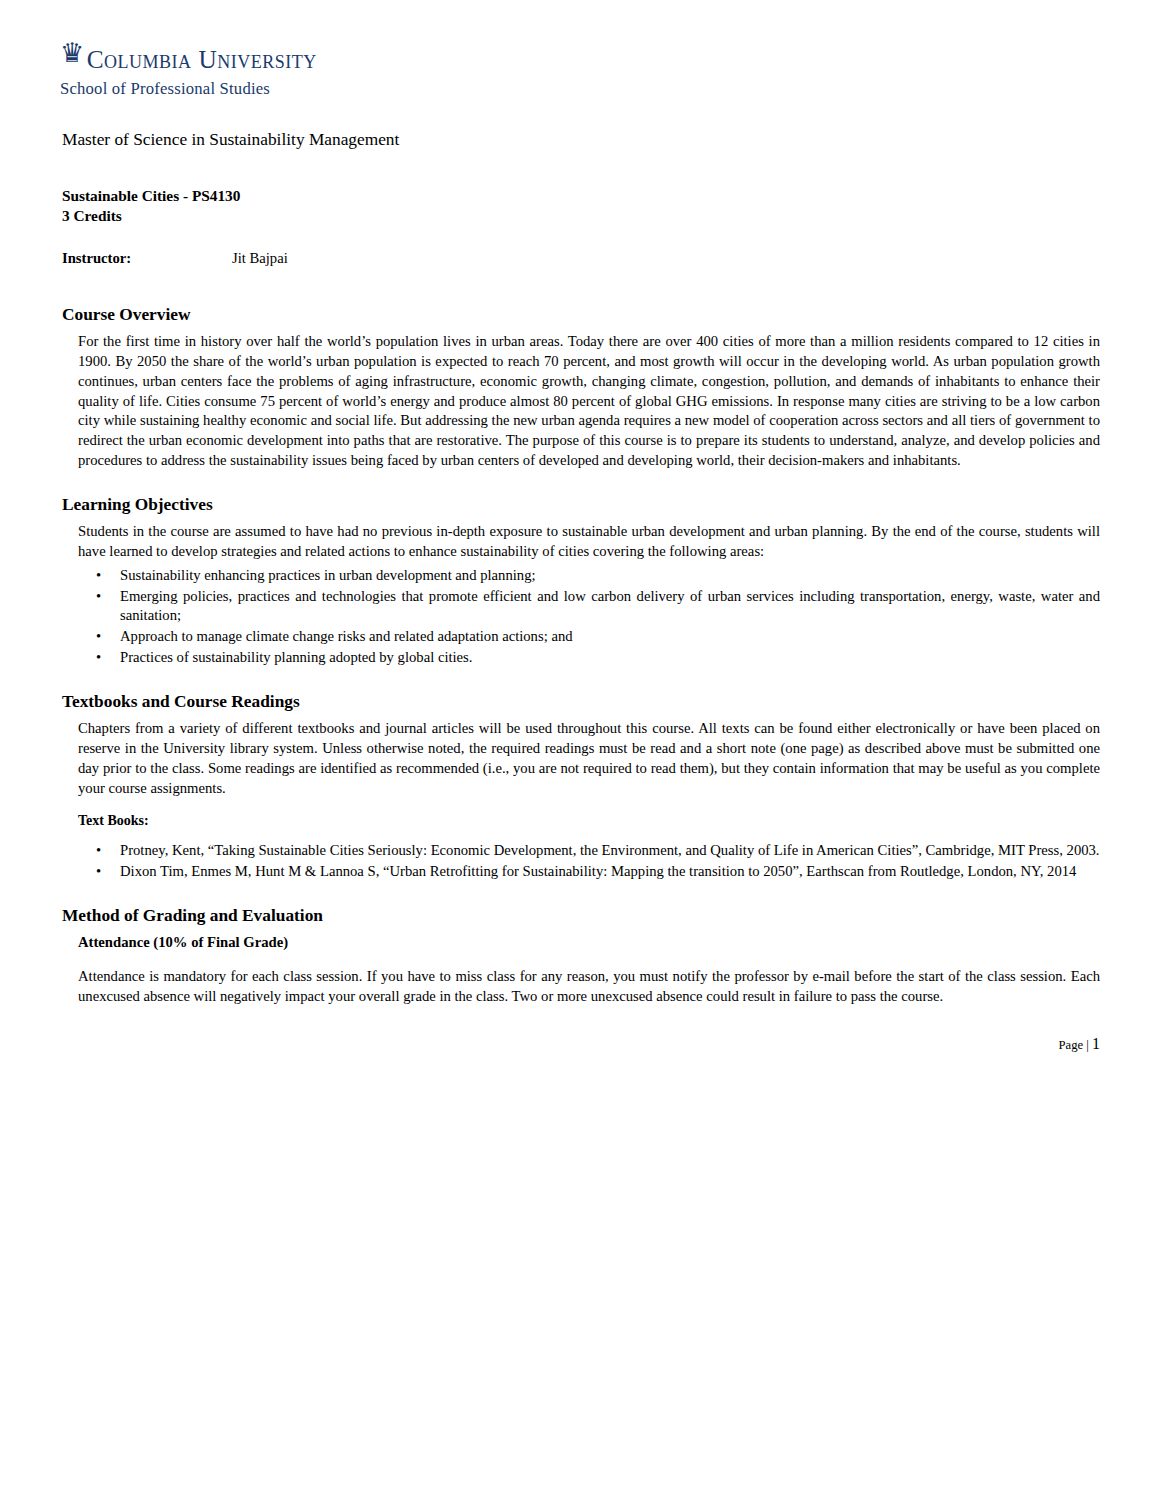♛ Columbia University
School of Professional Studies
Master of Science in Sustainability Management
Sustainable Cities - PS4130
3 Credits
Instructor: Jit Bajpai
Course Overview
For the first time in history over half the world’s population lives in urban areas. Today there are over 400 cities of more than a million residents compared to 12 cities in 1900. By 2050 the share of the world’s urban population is expected to reach 70 percent, and most growth will occur in the developing world. As urban population growth continues, urban centers face the problems of aging infrastructure, economic growth, changing climate, congestion, pollution, and demands of inhabitants to enhance their quality of life. Cities consume 75 percent of world’s energy and produce almost 80 percent of global GHG emissions. In response many cities are striving to be a low carbon city while sustaining healthy economic and social life. But addressing the new urban agenda requires a new model of cooperation across sectors and all tiers of government to redirect the urban economic development into paths that are restorative. The purpose of this course is to prepare its students to understand, analyze, and develop policies and procedures to address the sustainability issues being faced by urban centers of developed and developing world, their decision-makers and inhabitants.
Learning Objectives
Students in the course are assumed to have had no previous in-depth exposure to sustainable urban development and urban planning. By the end of the course, students will have learned to develop strategies and related actions to enhance sustainability of cities covering the following areas:
Sustainability enhancing practices in urban development and planning;
Emerging policies, practices and technologies that promote efficient and low carbon delivery of urban services including transportation, energy, waste, water and sanitation;
Approach to manage climate change risks and related adaptation actions; and
Practices of sustainability planning adopted by global cities.
Textbooks and Course Readings
Chapters from a variety of different textbooks and journal articles will be used throughout this course. All texts can be found either electronically or have been placed on reserve in the University library system. Unless otherwise noted, the required readings must be read and a short note (one page) as described above must be submitted one day prior to the class. Some readings are identified as recommended (i.e., you are not required to read them), but they contain information that may be useful as you complete your course assignments.
Text Books:
Protney, Kent, “Taking Sustainable Cities Seriously: Economic Development, the Environment, and Quality of Life in American Cities”, Cambridge, MIT Press, 2003.
Dixon Tim, Enmes M, Hunt M & Lannoa S, “Urban Retrofitting for Sustainability: Mapping the transition to 2050”, Earthscan from Routledge, London, NY, 2014
Method of Grading and Evaluation
Attendance (10% of Final Grade)
Attendance is mandatory for each class session. If you have to miss class for any reason, you must notify the professor by e-mail before the start of the class session. Each unexcused absence will negatively impact your overall grade in the class. Two or more unexcused absence could result in failure to pass the course.
Page | 1